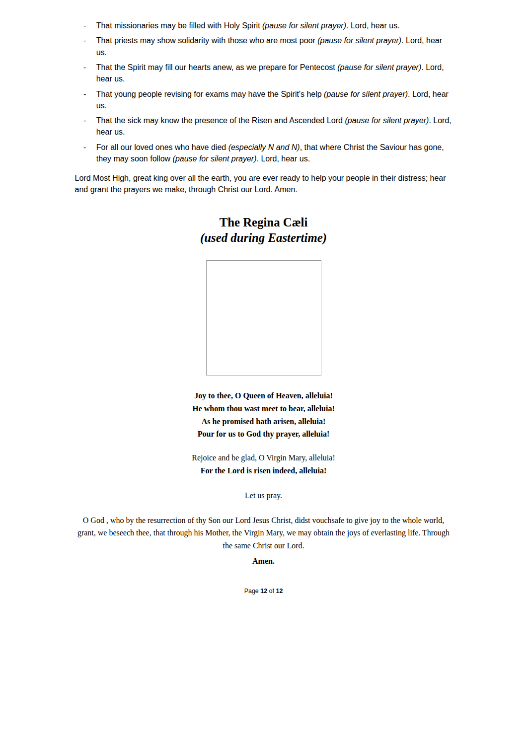That missionaries may be filled with Holy Spirit (pause for silent prayer). Lord, hear us.
That priests may show solidarity with those who are most poor (pause for silent prayer). Lord, hear us.
That the Spirit may fill our hearts anew, as we prepare for Pentecost (pause for silent prayer). Lord, hear us.
That young people revising for exams may have the Spirit's help (pause for silent prayer). Lord, hear us.
That the sick may know the presence of the Risen and Ascended Lord (pause for silent prayer). Lord, hear us.
For all our loved ones who have died (especially N and N), that where Christ the Saviour has gone, they may soon follow (pause for silent prayer). Lord, hear us.
Lord Most High, great king over all the earth, you are ever ready to help your people in their distress; hear and grant the prayers we make, through Christ our Lord. Amen.
The Regina Cæli (used during Eastertime)
Joy to thee, O Queen of Heaven, alleluia!
He whom thou wast meet to bear, alleluia!
As he promised hath arisen, alleluia!
Pour for us to God thy prayer, alleluia!
Rejoice and be glad, O Virgin Mary, alleluia! For the Lord is risen indeed, alleluia!
Let us pray.
O God , who by the resurrection of thy Son our Lord Jesus Christ, didst vouchsafe to give joy to the whole world, grant, we beseech thee, that through his Mother, the Virgin Mary, we may obtain the joys of everlasting life. Through the same Christ our Lord.
Amen.
Page 12 of 12